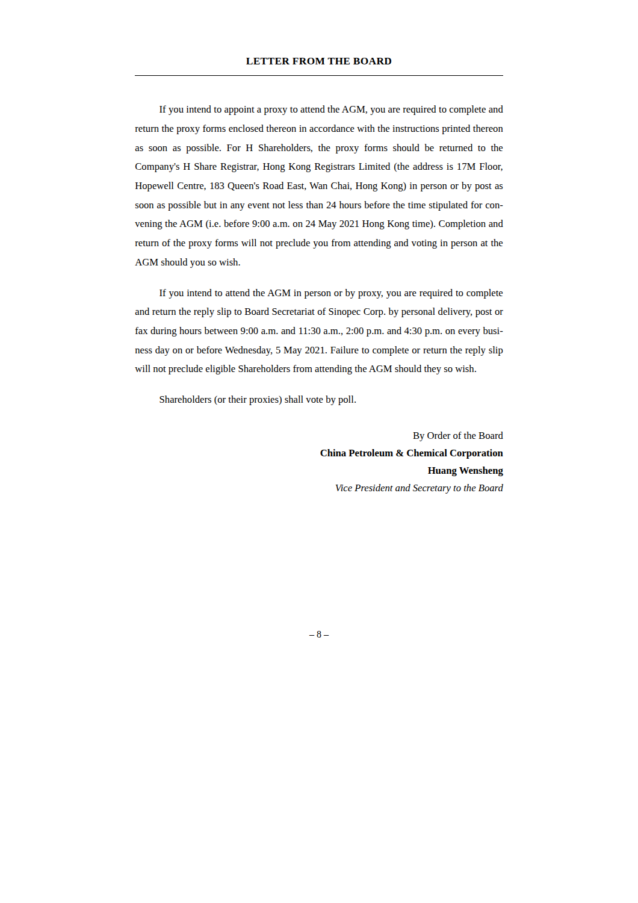LETTER FROM THE BOARD
If you intend to appoint a proxy to attend the AGM, you are required to complete and return the proxy forms enclosed thereon in accordance with the instructions printed thereon as soon as possible. For H Shareholders, the proxy forms should be returned to the Company's H Share Registrar, Hong Kong Registrars Limited (the address is 17M Floor, Hopewell Centre, 183 Queen's Road East, Wan Chai, Hong Kong) in person or by post as soon as possible but in any event not less than 24 hours before the time stipulated for convening the AGM (i.e. before 9:00 a.m. on 24 May 2021 Hong Kong time). Completion and return of the proxy forms will not preclude you from attending and voting in person at the AGM should you so wish.
If you intend to attend the AGM in person or by proxy, you are required to complete and return the reply slip to Board Secretariat of Sinopec Corp. by personal delivery, post or fax during hours between 9:00 a.m. and 11:30 a.m., 2:00 p.m. and 4:30 p.m. on every business day on or before Wednesday, 5 May 2021. Failure to complete or return the reply slip will not preclude eligible Shareholders from attending the AGM should they so wish.
Shareholders (or their proxies) shall vote by poll.
By Order of the Board China Petroleum & Chemical Corporation Huang Wensheng Vice President and Secretary to the Board
– 8 –